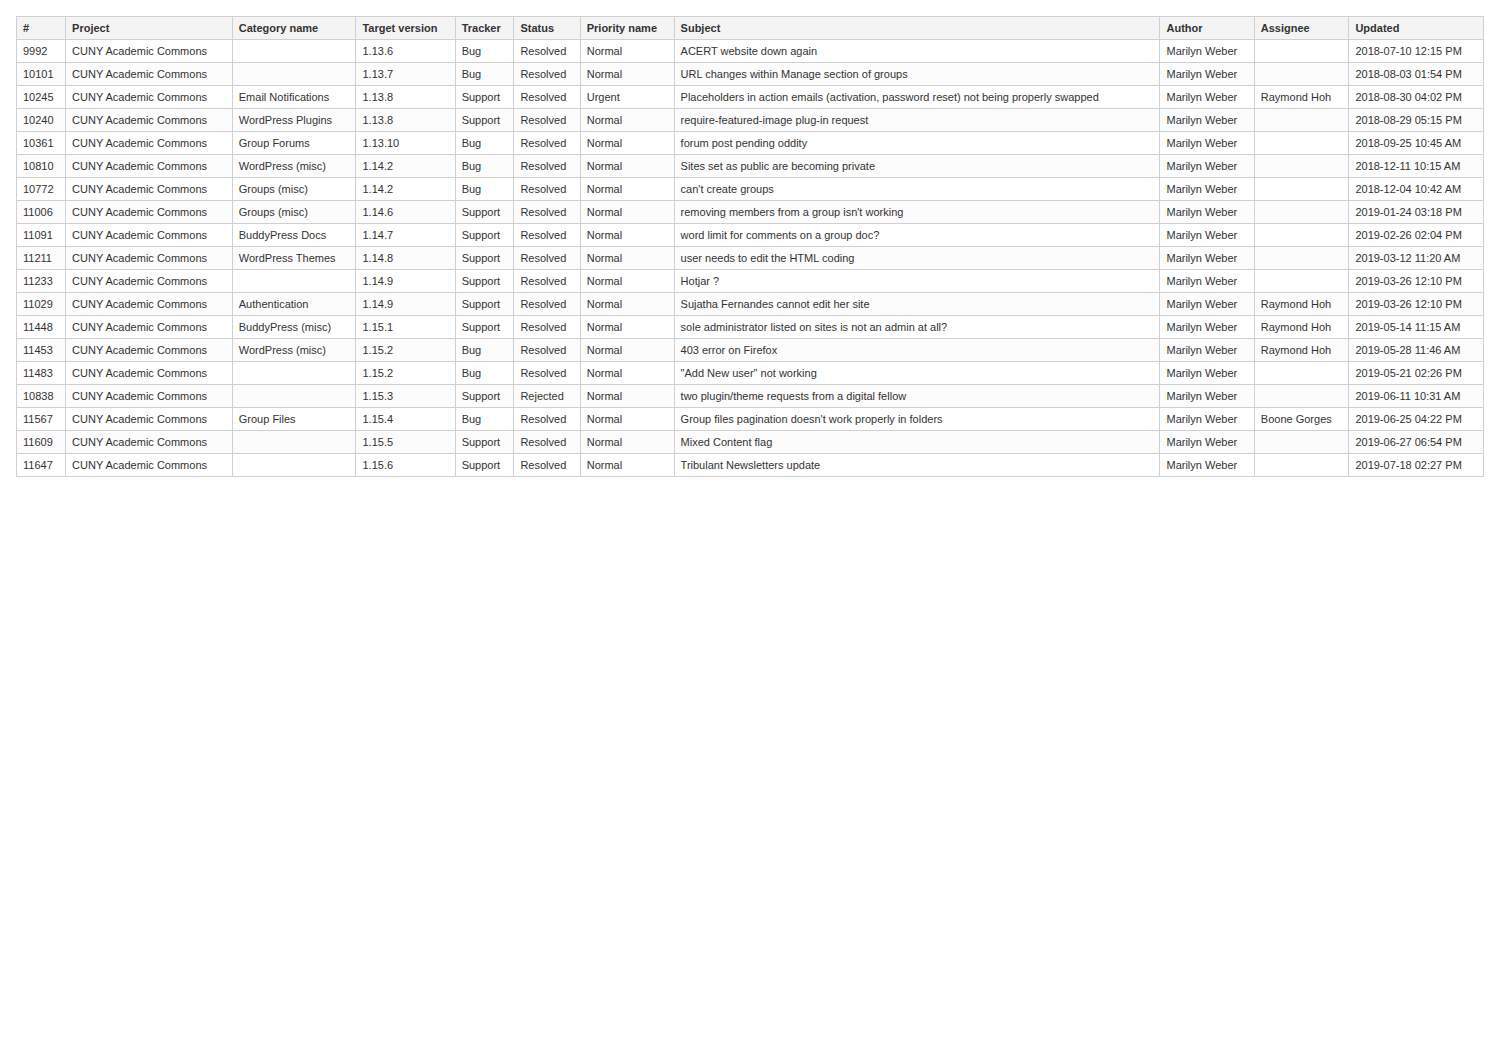| # | Project | Category name | Target version | Tracker | Status | Priority name | Subject | Author | Assignee | Updated |
| --- | --- | --- | --- | --- | --- | --- | --- | --- | --- | --- |
| 9992 | CUNY Academic Commons | | 1.13.6 | Bug | Resolved | Normal | ACERT website down again | Marilyn Weber | | 2018-07-10 12:15 PM |
| 10101 | CUNY Academic Commons | | 1.13.7 | Bug | Resolved | Normal | URL changes within Manage section of groups | Marilyn Weber | | 2018-08-03 01:54 PM |
| 10245 | CUNY Academic Commons | Email Notifications | 1.13.8 | Support | Resolved | Urgent | Placeholders in action emails (activation, password reset) not being properly swapped | Marilyn Weber | Raymond Hoh | 2018-08-30 04:02 PM |
| 10240 | CUNY Academic Commons | WordPress Plugins | 1.13.8 | Support | Resolved | Normal | require-featured-image plug-in request | Marilyn Weber | | 2018-08-29 05:15 PM |
| 10361 | CUNY Academic Commons | Group Forums | 1.13.10 | Bug | Resolved | Normal | forum post pending oddity | Marilyn Weber | | 2018-09-25 10:45 AM |
| 10810 | CUNY Academic Commons | WordPress (misc) | 1.14.2 | Bug | Resolved | Normal | Sites set as public are becoming private | Marilyn Weber | | 2018-12-11 10:15 AM |
| 10772 | CUNY Academic Commons | Groups (misc) | 1.14.2 | Bug | Resolved | Normal | can't create groups | Marilyn Weber | | 2018-12-04 10:42 AM |
| 11006 | CUNY Academic Commons | Groups (misc) | 1.14.6 | Support | Resolved | Normal | removing members from a group isn't working | Marilyn Weber | | 2019-01-24 03:18 PM |
| 11091 | CUNY Academic Commons | BuddyPress Docs | 1.14.7 | Support | Resolved | Normal | word limit for comments on a group doc? | Marilyn Weber | | 2019-02-26 02:04 PM |
| 11211 | CUNY Academic Commons | WordPress Themes | 1.14.8 | Support | Resolved | Normal | user needs to edit the HTML coding | Marilyn Weber | | 2019-03-12 11:20 AM |
| 11233 | CUNY Academic Commons | | 1.14.9 | Support | Resolved | Normal | Hotjar ? | Marilyn Weber | | 2019-03-26 12:10 PM |
| 11029 | CUNY Academic Commons | Authentication | 1.14.9 | Support | Resolved | Normal | Sujatha Fernandes cannot edit her site | Marilyn Weber | Raymond Hoh | 2019-03-26 12:10 PM |
| 11448 | CUNY Academic Commons | BuddyPress (misc) | 1.15.1 | Support | Resolved | Normal | sole administrator listed on sites is not an admin at all? | Marilyn Weber | Raymond Hoh | 2019-05-14 11:15 AM |
| 11453 | CUNY Academic Commons | WordPress (misc) | 1.15.2 | Bug | Resolved | Normal | 403 error on Firefox | Marilyn Weber | Raymond Hoh | 2019-05-28 11:46 AM |
| 11483 | CUNY Academic Commons | | 1.15.2 | Bug | Resolved | Normal | "Add New user" not working | Marilyn Weber | | 2019-05-21 02:26 PM |
| 10838 | CUNY Academic Commons | | 1.15.3 | Support | Rejected | Normal | two plugin/theme requests from a digital fellow | Marilyn Weber | | 2019-06-11 10:31 AM |
| 11567 | CUNY Academic Commons | Group Files | 1.15.4 | Bug | Resolved | Normal | Group files pagination doesn't work properly in folders | Marilyn Weber | Boone Gorges | 2019-06-25 04:22 PM |
| 11609 | CUNY Academic Commons | | 1.15.5 | Support | Resolved | Normal | Mixed Content flag | Marilyn Weber | | 2019-06-27 06:54 PM |
| 11647 | CUNY Academic Commons | | 1.15.6 | Support | Resolved | Normal | Tribulant Newsletters update | Marilyn Weber | | 2019-07-18 02:27 PM |